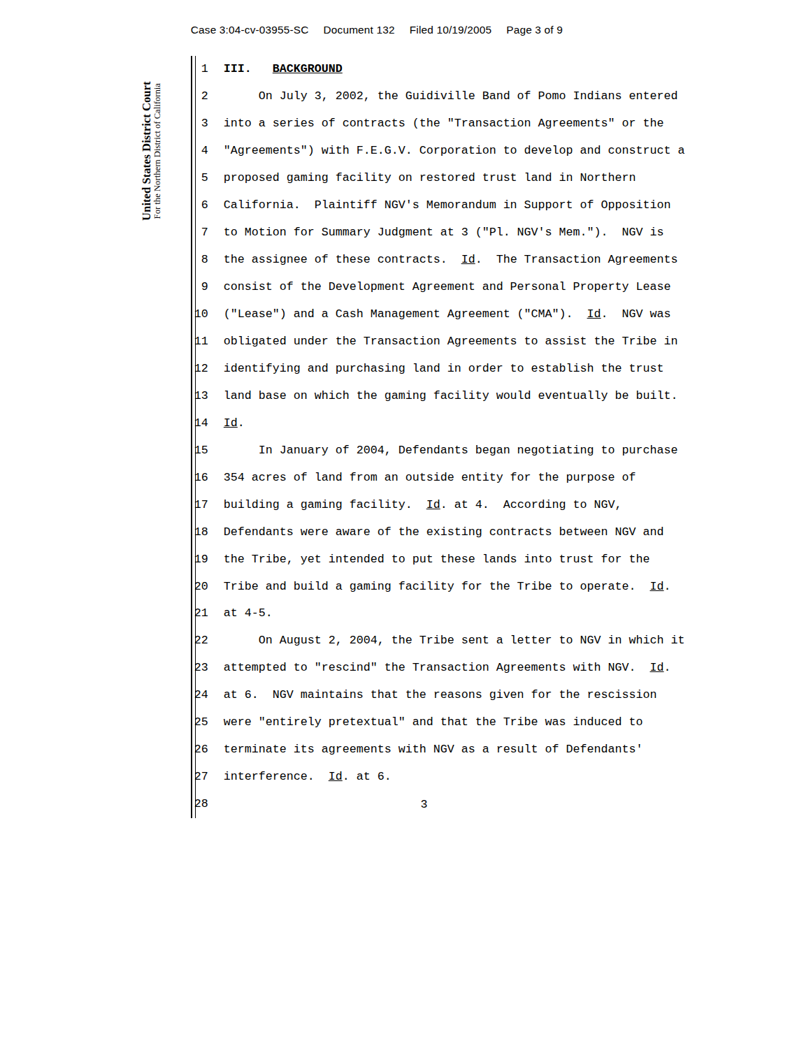Case 3:04-cv-03955-SC Document 132 Filed 10/19/2005 Page 3 of 9
United States District Court
For the Northern District of California
| 1 | III. BACKGROUND |
| 2 | On July 3, 2002, the Guidiville Band of Pomo Indians entered |
| 3 | into a series of contracts (the "Transaction Agreements" or the |
| 4 | "Agreements") with F.E.G.V. Corporation to develop and construct a |
| 5 | proposed gaming facility on restored trust land in Northern |
| 6 | California. Plaintiff NGV's Memorandum in Support of Opposition |
| 7 | to Motion for Summary Judgment at 3 ("Pl. NGV's Mem."). NGV is |
| 8 | the assignee of these contracts. Id . The Transaction Agreements |
| 9 | consist of the Development Agreement and Personal Property Lease |
| 10 | ("Lease") and a Cash Management Agreement ("CMA"). Id . NGV was |
| 11 | obligated under the Transaction Agreements to assist the Tribe in |
| 12 | identifying and purchasing land in order to establish the trust |
| 13 | land base on which the gaming facility would eventually be built. |
| 14 | Id . |
| 15 | In January of 2004, Defendants began negotiating to purchase |
| 16 | 354 acres of land from an outside entity for the purpose of |
| 17 | building a gaming facility. Id . at 4. According to NGV, |
| 18 | Defendants were aware of the existing contracts between NGV and |
| 19 | the Tribe, yet intended to put these lands into trust for the |
| 20 | Tribe and build a gaming facility for the Tribe to operate. Id . |
| 21 | at 4-5. |
| 22 | On August 2, 2004, the Tribe sent a letter to NGV in which it |
| 23 | attempted to "rescind" the Transaction Agreements with NGV. Id . |
| 24 | at 6. NGV maintains that the reasons given for the rescission |
| 25 | were "entirely pretextual" and that the Tribe was induced to |
| 26 | terminate its agreements with NGV as a result of Defendants' |
| 27 | interference. Id . at 6. |
| 28 | |
3